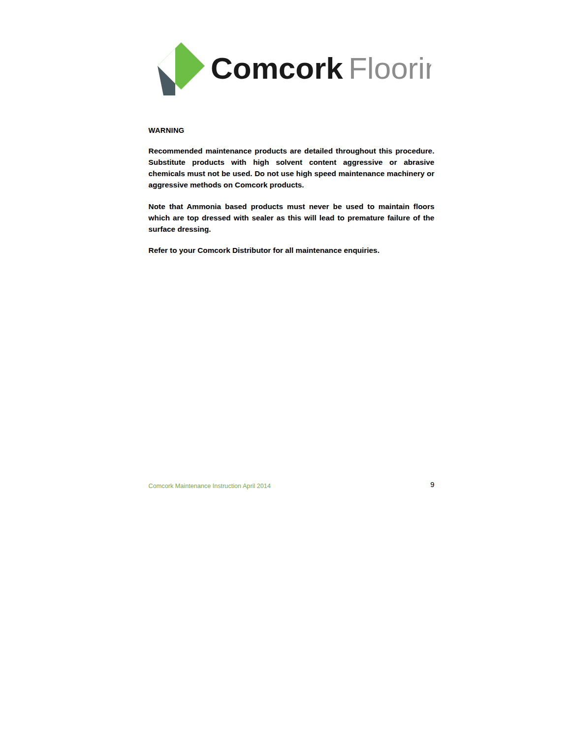Comcork Flooring Comcork Flooring
WARNING
Recommended maintenance products are detailed throughout this procedure. Substitute products with high solvent content aggressive or abrasive chemicals must not be used. Do not use high speed maintenance machinery or aggressive methods on Comcork products.
Note that Ammonia based products must never be used to maintain floors which are top dressed with sealer as this will lead to premature failure of the surface dressing.
Refer to your Comcork Distributor for all maintenance enquiries.
Comcork Maintenance Instruction April 2014
9